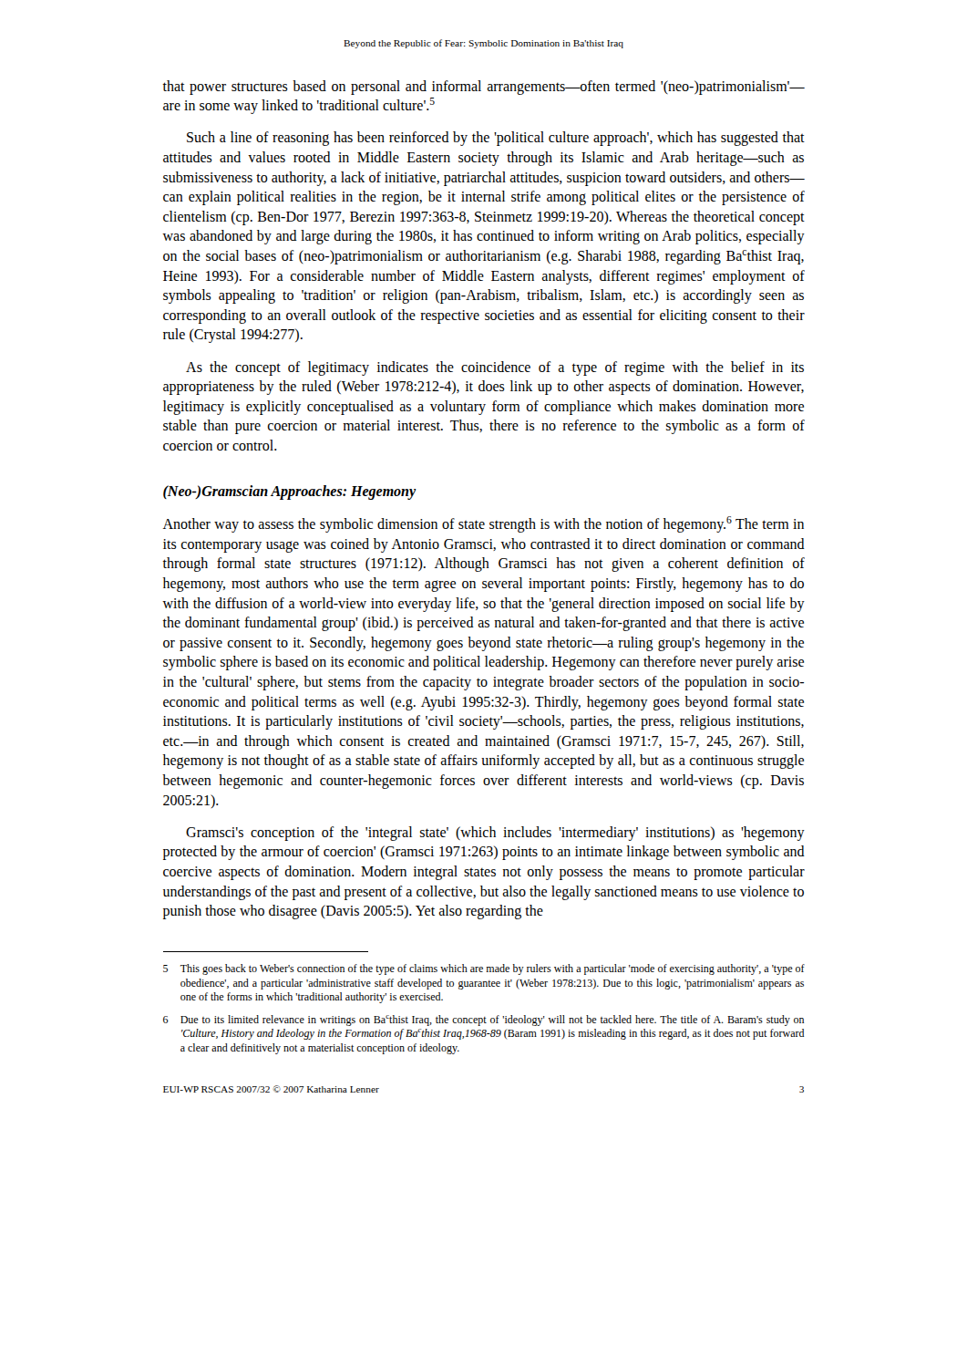Beyond the Republic of Fear: Symbolic Domination in Ba'thist Iraq
that power structures based on personal and informal arrangements—often termed '(neo-)patrimonialism'—are in some way linked to 'traditional culture'.5
Such a line of reasoning has been reinforced by the 'political culture approach', which has suggested that attitudes and values rooted in Middle Eastern society through its Islamic and Arab heritage—such as submissiveness to authority, a lack of initiative, patriarchal attitudes, suspicion toward outsiders, and others—can explain political realities in the region, be it internal strife among political elites or the persistence of clientelism (cp. Ben-Dor 1977, Berezin 1997:363-8, Steinmetz 1999:19-20). Whereas the theoretical concept was abandoned by and large during the 1980s, it has continued to inform writing on Arab politics, especially on the social bases of (neo-)patrimonialism or authoritarianism (e.g. Sharabi 1988, regarding Bacthist Iraq, Heine 1993). For a considerable number of Middle Eastern analysts, different regimes' employment of symbols appealing to 'tradition' or religion (pan-Arabism, tribalism, Islam, etc.) is accordingly seen as corresponding to an overall outlook of the respective societies and as essential for eliciting consent to their rule (Crystal 1994:277).
As the concept of legitimacy indicates the coincidence of a type of regime with the belief in its appropriateness by the ruled (Weber 1978:212-4), it does link up to other aspects of domination. However, legitimacy is explicitly conceptualised as a voluntary form of compliance which makes domination more stable than pure coercion or material interest. Thus, there is no reference to the symbolic as a form of coercion or control.
(Neo-)Gramscian Approaches: Hegemony
Another way to assess the symbolic dimension of state strength is with the notion of hegemony.6 The term in its contemporary usage was coined by Antonio Gramsci, who contrasted it to direct domination or command through formal state structures (1971:12). Although Gramsci has not given a coherent definition of hegemony, most authors who use the term agree on several important points: Firstly, hegemony has to do with the diffusion of a world-view into everyday life, so that the 'general direction imposed on social life by the dominant fundamental group' (ibid.) is perceived as natural and taken-for-granted and that there is active or passive consent to it. Secondly, hegemony goes beyond state rhetoric—a ruling group's hegemony in the symbolic sphere is based on its economic and political leadership. Hegemony can therefore never purely arise in the 'cultural' sphere, but stems from the capacity to integrate broader sectors of the population in socio-economic and political terms as well (e.g. Ayubi 1995:32-3). Thirdly, hegemony goes beyond formal state institutions. It is particularly institutions of 'civil society'—schools, parties, the press, religious institutions, etc.—in and through which consent is created and maintained (Gramsci 1971:7, 15-7, 245, 267). Still, hegemony is not thought of as a stable state of affairs uniformly accepted by all, but as a continuous struggle between hegemonic and counter-hegemonic forces over different interests and world-views (cp. Davis 2005:21).
Gramsci's conception of the 'integral state' (which includes 'intermediary' institutions) as 'hegemony protected by the armour of coercion' (Gramsci 1971:263) points to an intimate linkage between symbolic and coercive aspects of domination. Modern integral states not only possess the means to promote particular understandings of the past and present of a collective, but also the legally sanctioned means to use violence to punish those who disagree (Davis 2005:5). Yet also regarding the
5 This goes back to Weber's connection of the type of claims which are made by rulers with a particular 'mode of exercising authority', a 'type of obedience', and a particular 'administrative staff developed to guarantee it' (Weber 1978:213). Due to this logic, 'patrimonialism' appears as one of the forms in which 'traditional authority' is exercised.
6 Due to its limited relevance in writings on Bacthist Iraq, the concept of 'ideology' will not be tackled here. The title of A. Baram's study on 'Culture, History and Ideology in the Formation of Bacthist Iraq,1968-89 (Baram 1991) is misleading in this regard, as it does not put forward a clear and definitively not a materialist conception of ideology.
EUI-WP RSCAS 2007/32 © 2007 Katharina Lenner 3